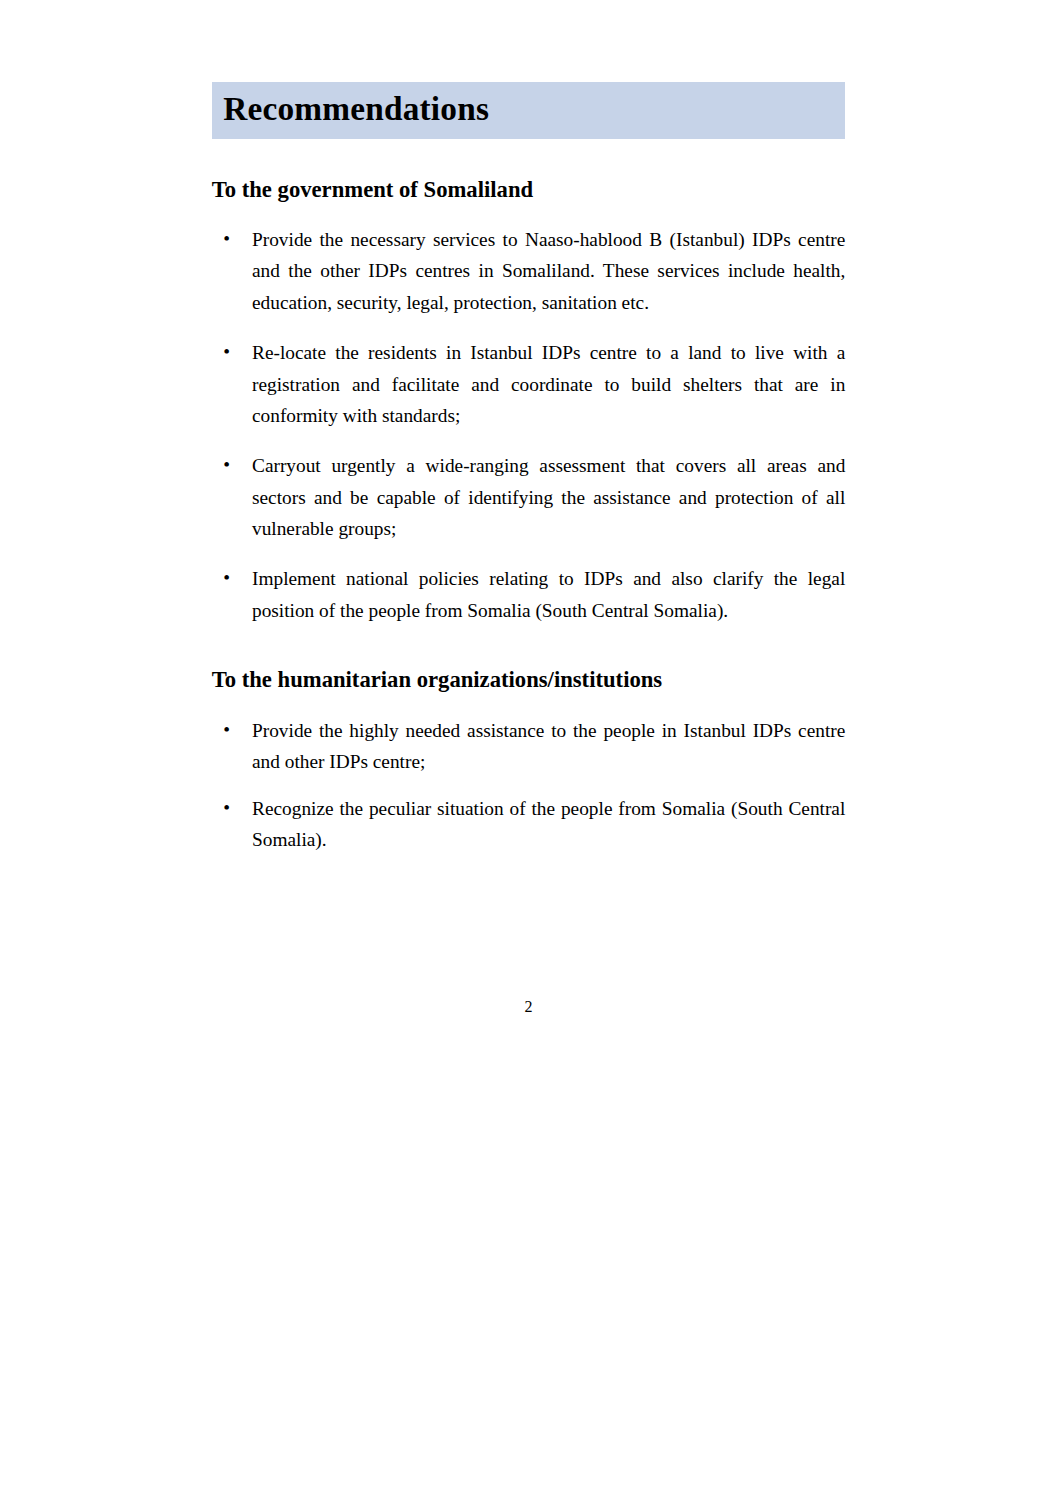Recommendations
To the government of Somaliland
Provide the necessary services to Naaso-hablood B (Istanbul) IDPs centre and the other IDPs centres in Somaliland. These services include health, education, security, legal, protection, sanitation etc.
Re-locate the residents in Istanbul IDPs centre to a land to live with a registration and facilitate and coordinate to build shelters that are in conformity with standards;
Carryout urgently a wide-ranging assessment that covers all areas and sectors and be capable of identifying the assistance and protection of all vulnerable groups;
Implement national policies relating to IDPs and also clarify the legal position of the people from Somalia (South Central Somalia).
To the humanitarian organizations/institutions
Provide the highly needed assistance to the people in Istanbul IDPs centre and other IDPs centre;
Recognize the peculiar situation of the people from Somalia (South Central Somalia).
2